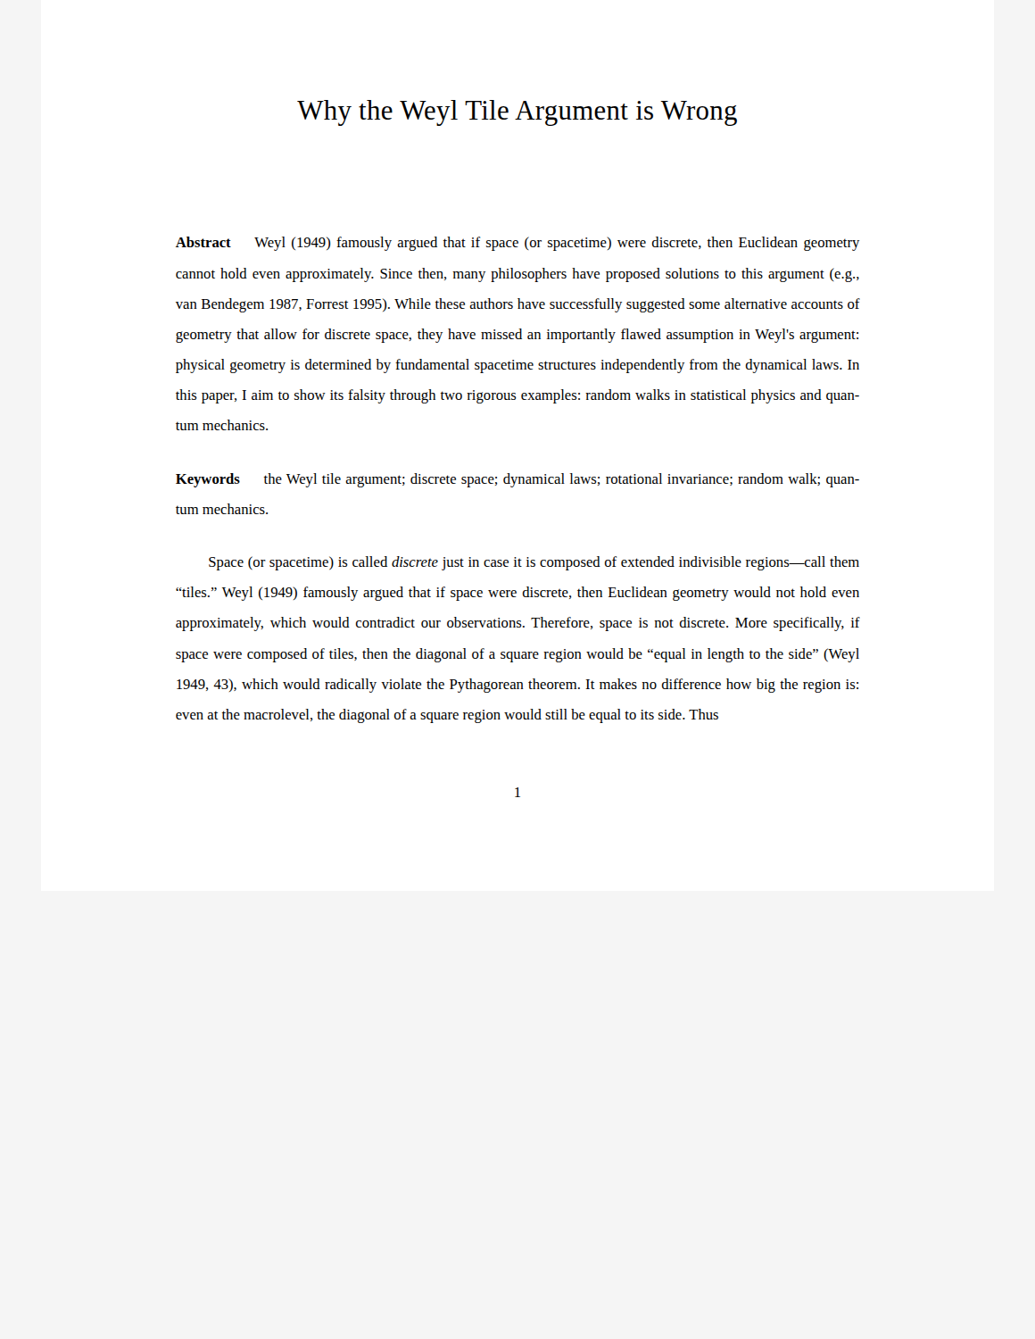Why the Weyl Tile Argument is Wrong
Abstract Weyl (1949) famously argued that if space (or spacetime) were discrete, then Euclidean geometry cannot hold even approximately. Since then, many philosophers have proposed solutions to this argument (e.g., van Bendegem 1987, Forrest 1995). While these authors have successfully suggested some alternative accounts of geometry that allow for discrete space, they have missed an importantly flawed assumption in Weyl's argument: physical geometry is determined by fundamental spacetime structures independently from the dynamical laws. In this paper, I aim to show its falsity through two rigorous examples: random walks in statistical physics and quantum mechanics.
Keywords the Weyl tile argument; discrete space; dynamical laws; rotational invariance; random walk; quantum mechanics.
Space (or spacetime) is called discrete just in case it is composed of extended indivisible regions—call them “tiles.” Weyl (1949) famously argued that if space were discrete, then Euclidean geometry would not hold even approximately, which would contradict our observations. Therefore, space is not discrete. More specifically, if space were composed of tiles, then the diagonal of a square region would be “equal in length to the side” (Weyl 1949, 43), which would radically violate the Pythagorean theorem. It makes no difference how big the region is: even at the macrolevel, the diagonal of a square region would still be equal to its side. Thus
1